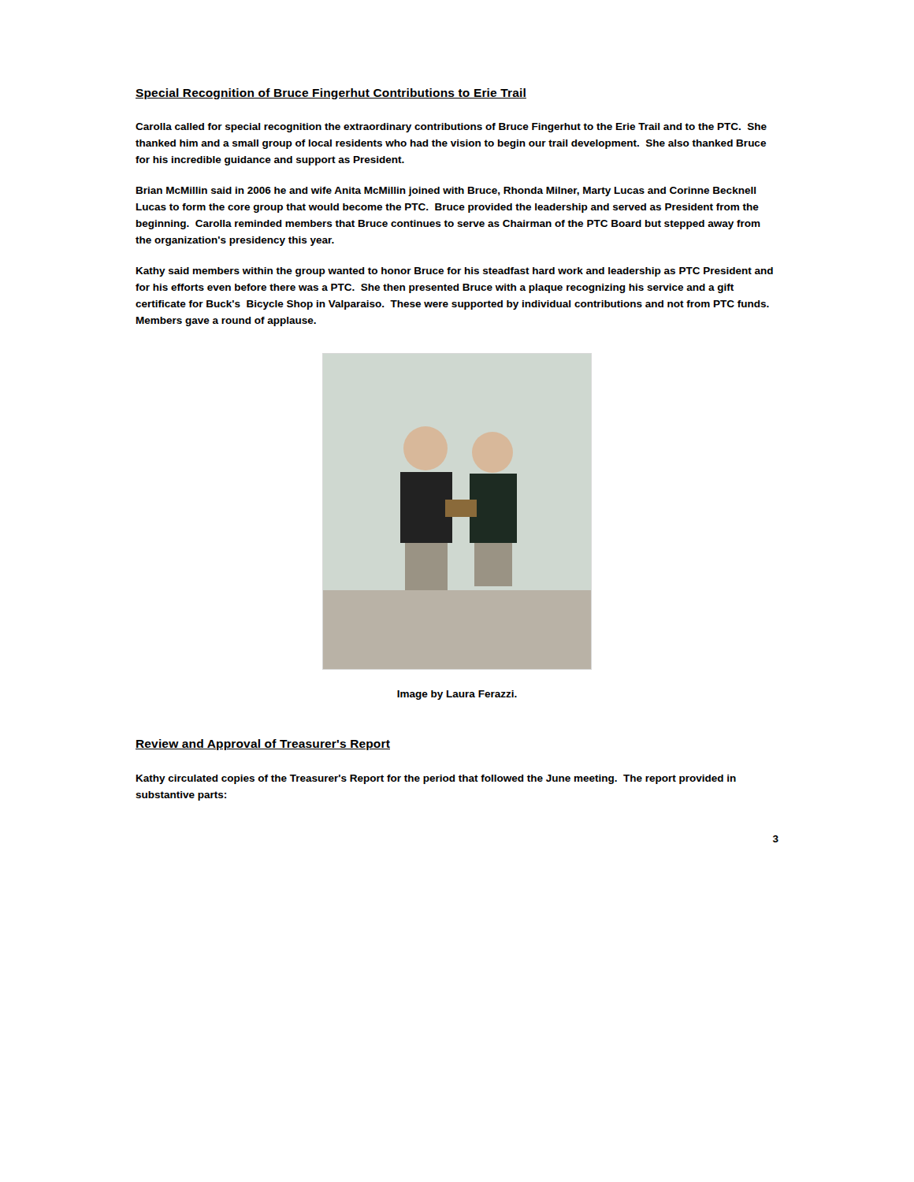Special Recognition of Bruce Fingerhut Contributions to Erie Trail
Carolla called for special recognition the extraordinary contributions of Bruce Fingerhut to the Erie Trail and to the PTC. She thanked him and a small group of local residents who had the vision to begin our trail development. She also thanked Bruce for his incredible guidance and support as President.
Brian McMillin said in 2006 he and wife Anita McMillin joined with Bruce, Rhonda Milner, Marty Lucas and Corinne Becknell Lucas to form the core group that would become the PTC. Bruce provided the leadership and served as President from the beginning. Carolla reminded members that Bruce continues to serve as Chairman of the PTC Board but stepped away from the organization's presidency this year.
Kathy said members within the group wanted to honor Bruce for his steadfast hard work and leadership as PTC President and for his efforts even before there was a PTC. She then presented Bruce with a plaque recognizing his service and a gift certificate for Buck's Bicycle Shop in Valparaiso. These were supported by individual contributions and not from PTC funds. Members gave a round of applause.
Image by Laura Ferazzi.
Review and Approval of Treasurer's Report
Kathy circulated copies of the Treasurer's Report for the period that followed the June meeting. The report provided in substantive parts:
3